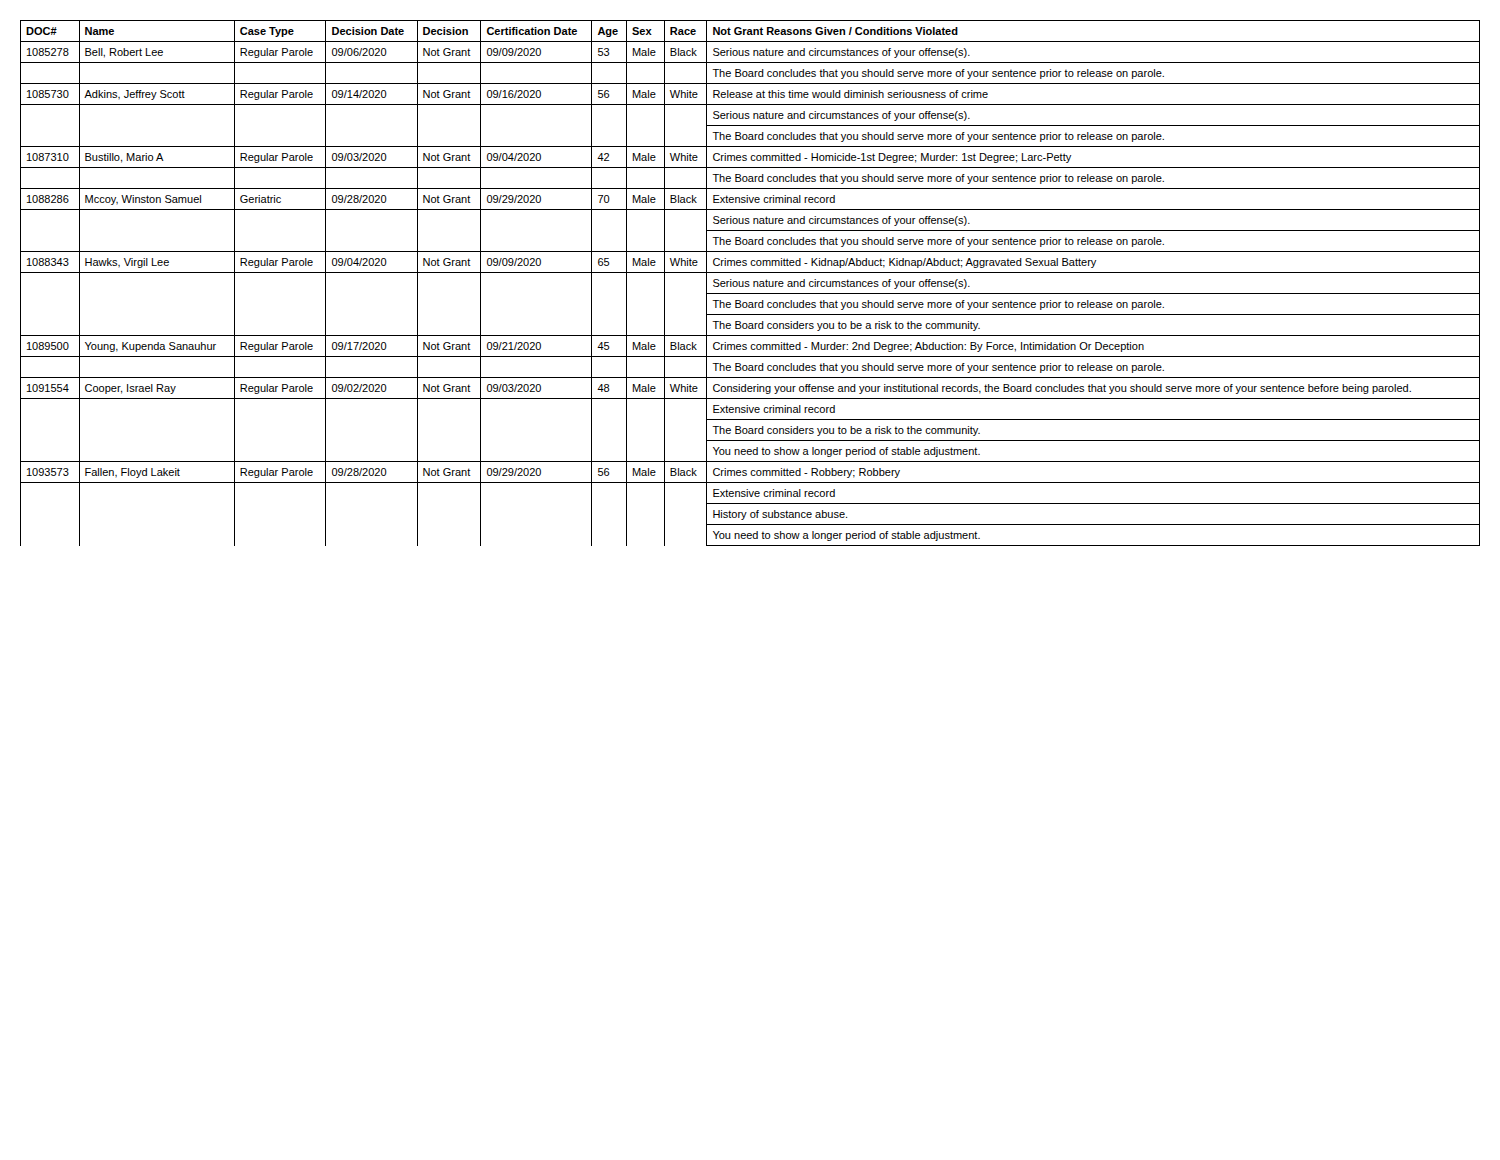| DOC# | Name | Case Type | Decision Date | Decision | Certification Date | Age | Sex | Race | Not Grant Reasons Given / Conditions Violated |
| --- | --- | --- | --- | --- | --- | --- | --- | --- | --- |
| 1085278 | Bell, Robert Lee | Regular Parole | 09/06/2020 | Not Grant | 09/09/2020 | 53 | Male | Black | Serious nature and circumstances of your offense(s). |
| | | | | | | | | | The Board concludes that you should serve more of your sentence prior to release on parole. |
| 1085730 | Adkins, Jeffrey Scott | Regular Parole | 09/14/2020 | Not Grant | 09/16/2020 | 56 | Male | White | Release at this time would diminish seriousness of crime |
| | | | | | | | | | Serious nature and circumstances of your offense(s). |
| | | | | | | | | | The Board concludes that you should serve more of your sentence prior to release on parole. |
| 1087310 | Bustillo, Mario A | Regular Parole | 09/03/2020 | Not Grant | 09/04/2020 | 42 | Male | White | Crimes committed - Homicide-1st Degree; Murder: 1st Degree; Larc-Petty |
| | | | | | | | | | The Board concludes that you should serve more of your sentence prior to release on parole. |
| 1088286 | Mccoy, Winston Samuel | Geriatric | 09/28/2020 | Not Grant | 09/29/2020 | 70 | Male | Black | Extensive criminal record |
| | | | | | | | | | Serious nature and circumstances of your offense(s). |
| | | | | | | | | | The Board concludes that you should serve more of your sentence prior to release on parole. |
| 1088343 | Hawks, Virgil Lee | Regular Parole | 09/04/2020 | Not Grant | 09/09/2020 | 65 | Male | White | Crimes committed - Kidnap/Abduct; Kidnap/Abduct; Aggravated Sexual Battery |
| | | | | | | | | | Serious nature and circumstances of your offense(s). |
| | | | | | | | | | The Board concludes that you should serve more of your sentence prior to release on parole. |
| | | | | | | | | | The Board considers you to be a risk to the community. |
| 1089500 | Young, Kupenda Sanauhur | Regular Parole | 09/17/2020 | Not Grant | 09/21/2020 | 45 | Male | Black | Crimes committed - Murder: 2nd Degree; Abduction: By Force, Intimidation Or Deception |
| | | | | | | | | | The Board concludes that you should serve more of your sentence prior to release on parole. |
| 1091554 | Cooper, Israel Ray | Regular Parole | 09/02/2020 | Not Grant | 09/03/2020 | 48 | Male | White | Considering your offense and your institutional records, the Board concludes that you should serve more of your sentence before being paroled. |
| | | | | | | | | | Extensive criminal record |
| | | | | | | | | | The Board considers you to be a risk to the community. |
| | | | | | | | | | You need to show a longer period of stable adjustment. |
| 1093573 | Fallen, Floyd Lakeit | Regular Parole | 09/28/2020 | Not Grant | 09/29/2020 | 56 | Male | Black | Crimes committed - Robbery; Robbery |
| | | | | | | | | | Extensive criminal record |
| | | | | | | | | | History of substance abuse. |
| | | | | | | | | | You need to show a longer period of stable adjustment. |